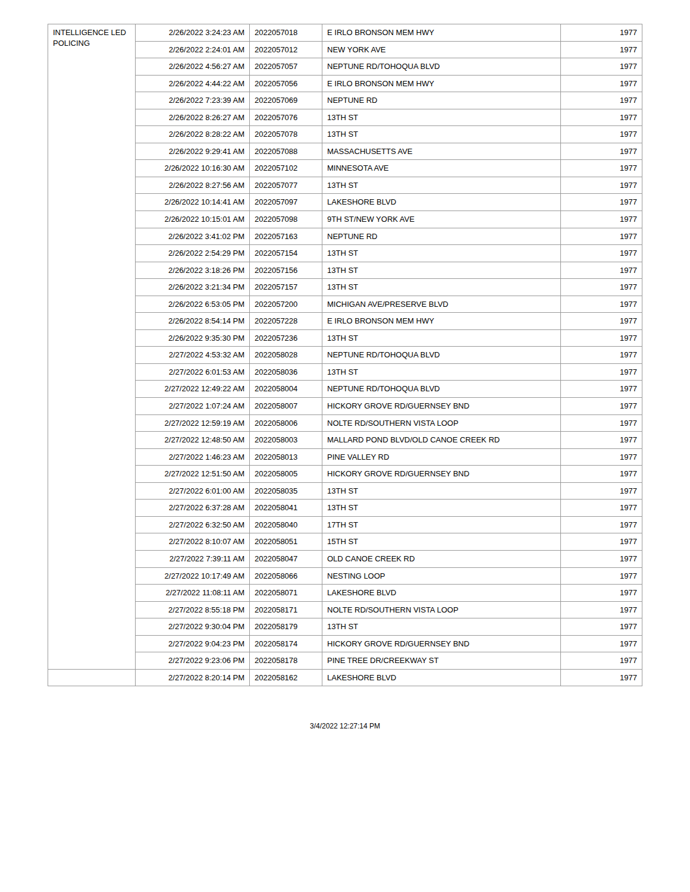| INTELLIGENCE LED POLICING | 2/26/2022 3:24:23 AM | 2022057018 | E IRLO BRONSON MEM HWY | 1977 |
| 2/26/2022 2:24:01 AM | 2022057012 | NEW YORK AVE | 1977 |
| 2/26/2022 4:56:27 AM | 2022057057 | NEPTUNE RD/TOHOQUA BLVD | 1977 |
| 2/26/2022 4:44:22 AM | 2022057056 | E IRLO BRONSON MEM HWY | 1977 |
| 2/26/2022 7:23:39 AM | 2022057069 | NEPTUNE RD | 1977 |
| 2/26/2022 8:26:27 AM | 2022057076 | 13TH ST | 1977 |
| 2/26/2022 8:28:22 AM | 2022057078 | 13TH ST | 1977 |
| 2/26/2022 9:29:41 AM | 2022057088 | MASSACHUSETTS AVE | 1977 |
| 2/26/2022 10:16:30 AM | 2022057102 | MINNESOTA AVE | 1977 |
| 2/26/2022 8:27:56 AM | 2022057077 | 13TH ST | 1977 |
| 2/26/2022 10:14:41 AM | 2022057097 | LAKESHORE BLVD | 1977 |
| 2/26/2022 10:15:01 AM | 2022057098 | 9TH ST/NEW YORK AVE | 1977 |
| 2/26/2022 3:41:02 PM | 2022057163 | NEPTUNE RD | 1977 |
| 2/26/2022 2:54:29 PM | 2022057154 | 13TH ST | 1977 |
| 2/26/2022 3:18:26 PM | 2022057156 | 13TH ST | 1977 |
| 2/26/2022 3:21:34 PM | 2022057157 | 13TH ST | 1977 |
| 2/26/2022 6:53:05 PM | 2022057200 | MICHIGAN AVE/PRESERVE BLVD | 1977 |
| 2/26/2022 8:54:14 PM | 2022057228 | E IRLO BRONSON MEM HWY | 1977 |
| 2/26/2022 9:35:30 PM | 2022057236 | 13TH ST | 1977 |
| 2/27/2022 4:53:32 AM | 2022058028 | NEPTUNE RD/TOHOQUA BLVD | 1977 |
| 2/27/2022 6:01:53 AM | 2022058036 | 13TH ST | 1977 |
| 2/27/2022 12:49:22 AM | 2022058004 | NEPTUNE RD/TOHOQUA BLVD | 1977 |
| 2/27/2022 1:07:24 AM | 2022058007 | HICKORY GROVE RD/GUERNSEY BND | 1977 |
| 2/27/2022 12:59:19 AM | 2022058006 | NOLTE RD/SOUTHERN VISTA LOOP | 1977 |
| 2/27/2022 12:48:50 AM | 2022058003 | MALLARD POND BLVD/OLD CANOE CREEK RD | 1977 |
| 2/27/2022 1:46:23 AM | 2022058013 | PINE VALLEY RD | 1977 |
| 2/27/2022 12:51:50 AM | 2022058005 | HICKORY GROVE RD/GUERNSEY BND | 1977 |
| 2/27/2022 6:01:00 AM | 2022058035 | 13TH ST | 1977 |
| 2/27/2022 6:37:28 AM | 2022058041 | 13TH ST | 1977 |
| 2/27/2022 6:32:50 AM | 2022058040 | 17TH ST | 1977 |
| 2/27/2022 8:10:07 AM | 2022058051 | 15TH ST | 1977 |
| 2/27/2022 7:39:11 AM | 2022058047 | OLD CANOE CREEK RD | 1977 |
| 2/27/2022 10:17:49 AM | 2022058066 | NESTING LOOP | 1977 |
| 2/27/2022 11:08:11 AM | 2022058071 | LAKESHORE BLVD | 1977 |
| 2/27/2022 8:55:18 PM | 2022058171 | NOLTE RD/SOUTHERN VISTA LOOP | 1977 |
| 2/27/2022 9:30:04 PM | 2022058179 | 13TH ST | 1977 |
| 2/27/2022 9:04:23 PM | 2022058174 | HICKORY GROVE RD/GUERNSEY BND | 1977 |
| 2/27/2022 9:23:06 PM | 2022058178 | PINE TREE DR/CREEKWAY ST | 1977 |
| | 2/27/2022 8:20:14 PM | 2022058162 | LAKESHORE BLVD | 1977 |
3/4/2022 12:27:14 PM